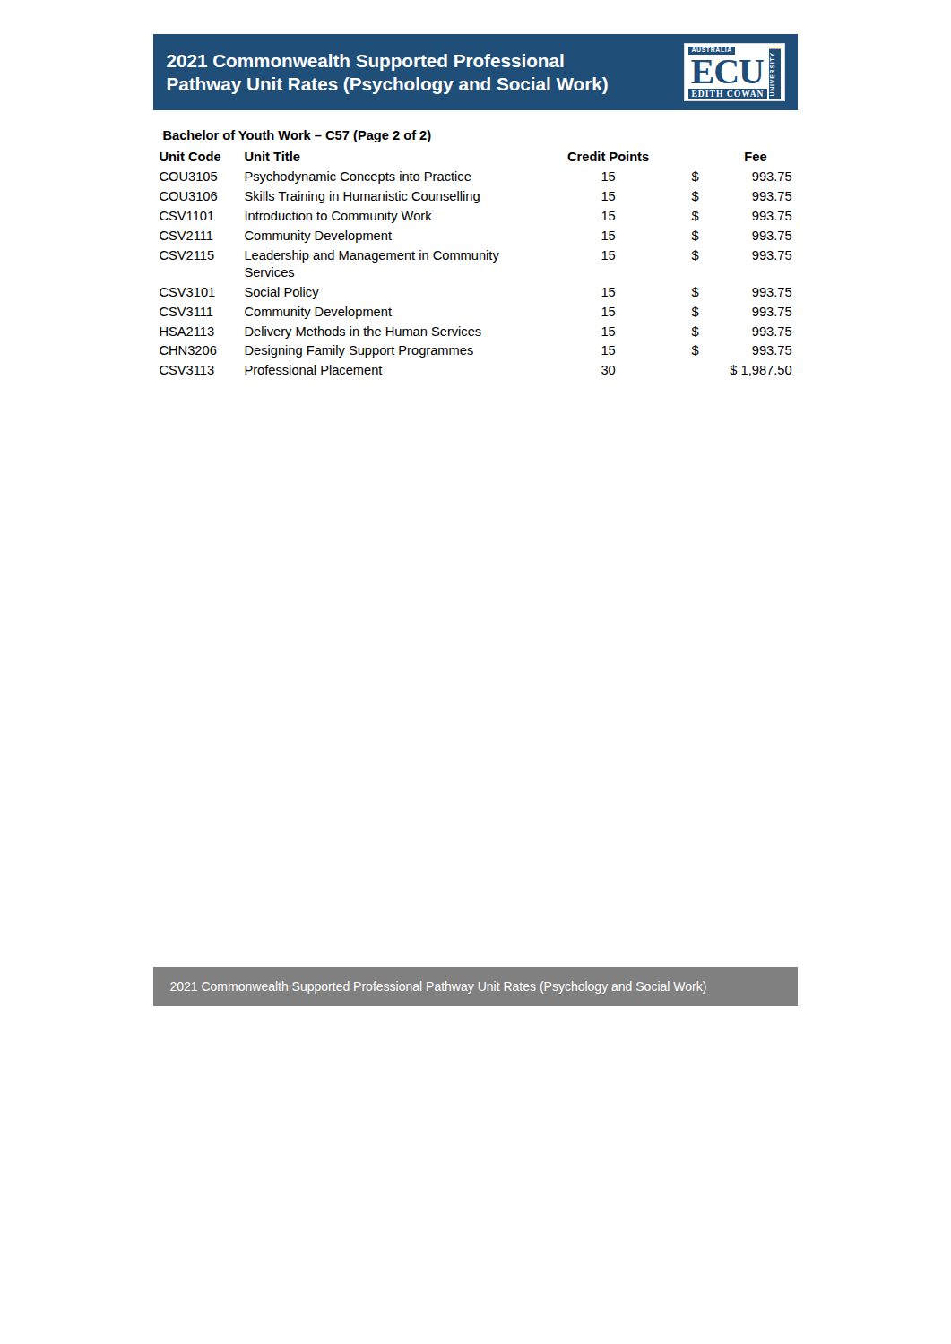2021 Commonwealth Supported Professional Pathway Unit Rates (Psychology and Social Work)
AUSTRALIA
ECU
EDITH COWAN
UNIVERSITY
Bachelor of Youth Work – C57 (Page 2 of 2)
| Unit Code | Unit Title | Credit Points | Fee |
| --- | --- | --- | --- |
| COU3105 | Psychodynamic Concepts into Practice | 15 | $ 993.75 |
| COU3106 | Skills Training in Humanistic Counselling | 15 | $ 993.75 |
| CSV1101 | Introduction to Community Work | 15 | $ 993.75 |
| CSV2111 | Community Development | 15 | $ 993.75 |
| CSV2115 | Leadership and Management in Community Services | 15 | $ 993.75 |
| CSV3101 | Social Policy | 15 | $ 993.75 |
| CSV3111 | Community Development | 15 | $ 993.75 |
| HSA2113 | Delivery Methods in the Human Services | 15 | $ 993.75 |
| CHN3206 | Designing Family Support Programmes | 15 | $ 993.75 |
| CSV3113 | Professional Placement | 30 | $ 1,987.50 |
2021 Commonwealth Supported Professional Pathway Unit Rates (Psychology and Social Work)